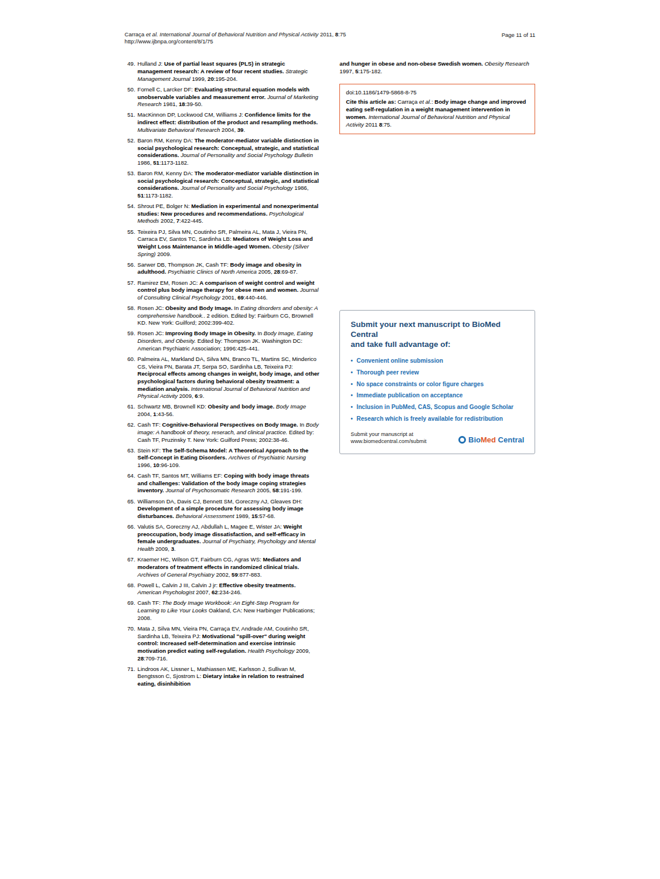Carraça et al. International Journal of Behavioral Nutrition and Physical Activity 2011, 8:75
http://www.ijbnpa.org/content/8/1/75
Page 11 of 11
Hulland J: Use of partial least squares (PLS) in strategic management research: A review of four recent studies. Strategic Management Journal 1999, 20:195-204.
Fornell C, Larcker DF: Evaluating structural equation models with unobservable variables and measurement error. Journal of Marketing Research 1981, 18:39-50.
MacKinnon DP, Lockwood CM, Williams J: Confidence limits for the indirect effect: distribution of the product and resampling methods. Multivariate Behavioral Research 2004, 39.
Baron RM, Kenny DA: The moderator-mediator variable distinction in social psychological research: Conceptual, strategic, and statistical considerations. Journal of Personality and Social Psychology Bulletin 1986, 51:1173-1182.
Baron RM, Kenny DA: The moderator-mediator variable distinction in social psychological research: Conceptual, strategic, and statistical considerations. Journal of Personality and Social Psychology 1986, 51:1173-1182.
Shrout PE, Bolger N: Mediation in experimental and nonexperimental studies: New procedures and recommendations. Psychological Methods 2002, 7:422-445.
Teixeira PJ, Silva MN, Coutinho SR, Palmeira AL, Mata J, Vieira PN, Carraca EV, Santos TC, Sardinha LB: Mediators of Weight Loss and Weight Loss Maintenance in Middle-aged Women. Obesity (Silver Spring) 2009.
Sarwer DB, Thompson JK, Cash TF: Body image and obesity in adulthood. Psychiatric Clinics of North America 2005, 28:69-87.
Ramirez EM, Rosen JC: A comparison of weight control and weight control plus body image therapy for obese men and women. Journal of Consulting Clinical Psychology 2001, 69:440-446.
Rosen JC: Obesity and Body Image. In Eating disorders and obesity: A comprehensive handbook.. 2 edition. Edited by: Fairburn CG, Brownell KD. New York: Guilford; 2002:399-402.
Rosen JC: Improving Body Image in Obesity. In Body Image, Eating Disorders, and Obesity. Edited by: Thompson JK. Washington DC: American Psychiatric Association; 1996:425-441.
Palmeira AL, Markland DA, Silva MN, Branco TL, Martins SC, Minderico CS, Vieira PN, Barata JT, Serpa SO, Sardinha LB, Teixeira PJ: Reciprocal effects among changes in weight, body image, and other psychological factors during behavioral obesity treatment: a mediation analysis. International Journal of Behavioral Nutrition and Physical Activity 2009, 6:9.
Schwartz MB, Brownell KD: Obesity and body image. Body Image 2004, 1:43-56.
Cash TF: Cognitive-Behavioral Perspectives on Body Image. In Body image: A handbook of theory, reserach, and clinical practice. Edited by: Cash TF, Pruzinsky T. New York: Guilford Press; 2002:38-46.
Stein KF: The Self-Schema Model: A Theoretical Approach to the Self-Concept in Eating Disorders. Archives of Psychiatric Nursing 1996, 10:96-109.
Cash TF, Santos MT, Williams EF: Coping with body image threats and challenges: Validation of the body image coping strategies inventory. Journal of Psychosomatic Research 2005, 58:191-199.
Williamson DA, Davis CJ, Bennett SM, Goreczny AJ, Gleaves DH: Development of a simple procedure for assessing body image disturbances. Behavioral Assessment 1989, 15:57-68.
Valutis SA, Goreczny AJ, Abdullah L, Magee E, Wister JA: Weight preoccupation, body image dissatisfaction, and self-efficacy in female undergraduates. Journal of Psychiatry, Psychology and Mental Health 2009, 3.
Kraemer HC, Wilson GT, Fairburn CG, Agras WS: Mediators and moderators of treatment effects in randomized clinical trials. Archives of General Psychiatry 2002, 59:877-883.
Powell L, Calvin J III, Calvin J jr: Effective obesity treatments. American Psychologist 2007, 62:234-246.
Cash TF: The Body Image Workbook: An Eight-Step Program for Learning to Like Your Looks Oakland, CA: New Harbinger Publications; 2008.
Mata J, Silva MN, Vieira PN, Carraça EV, Andrade AM, Coutinho SR, Sardinha LB, Teixeira PJ: Motivational "spill-over" during weight control: Increased self-determination and exercise intrinsic motivation predict eating self-regulation. Health Psychology 2009, 28:709-716.
Lindroos AK, Lissner L, Mathiassen ME, Karlsson J, Sullivan M, Bengtsson C, Sjostrom L: Dietary intake in relation to restrained eating, disinhibition
and hunger in obese and non-obese Swedish women. Obesity Research 1997, 5:175-182.
doi:10.1186/1479-5868-8-75
Cite this article as: Carraça et al.: Body image change and improved eating self-regulation in a weight management intervention in women. International Journal of Behavioral Nutrition and Physical Activity 2011 8:75.
Submit your next manuscript to BioMed Central
and take full advantage of:
Convenient online submission
Thorough peer review
No space constraints or color figure charges
Immediate publication on acceptance
Inclusion in PubMed, CAS, Scopus and Google Scholar
Research which is freely available for redistribution
Submit your manuscript at
www.biomedcentral.com/submit
Bio Med Central